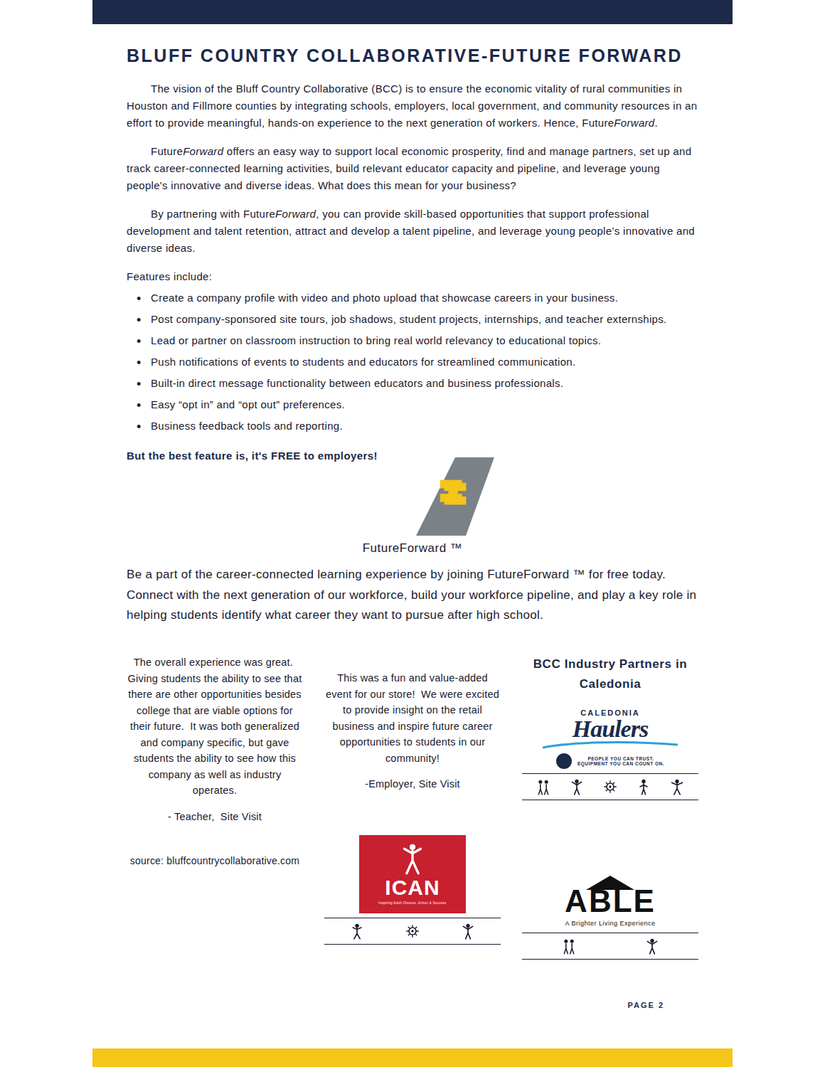Bluff Country Collaborative-Future Forward
The vision of the Bluff Country Collaborative (BCC) is to ensure the economic vitality of rural communities in Houston and Fillmore counties by integrating schools, employers, local government, and community resources in an effort to provide meaningful, hands-on experience to the next generation of workers. Hence, FutureForward.
FutureForward offers an easy way to support local economic prosperity, find and manage partners, set up and track career-connected learning activities, build relevant educator capacity and pipeline, and leverage young people's innovative and diverse ideas. What does this mean for your business?
By partnering with FutureForward, you can provide skill-based opportunities that support professional development and talent retention, attract and develop a talent pipeline, and leverage young people’s innovative and diverse ideas.
Features include:
Create a company profile with video and photo upload that showcase careers in your business.
Post company-sponsored site tours, job shadows, student projects, internships, and teacher externships.
Lead or partner on classroom instruction to bring real world relevancy to educational topics.
Push notifications of events to students and educators for streamlined communication.
Built-in direct message functionality between educators and business professionals.
Easy “opt in” and “opt out” preferences.
Business feedback tools and reporting.
But the best feature is, it's FREE to employers!
FutureForward ™
Be a part of the career-connected learning experience by joining FutureForward ™ for free today. Connect with the next generation of our workforce, build your workforce pipeline, and play a key role in helping students identify what career they want to pursue after high school.
The overall experience was great. Giving students the ability to see that there are other opportunities besides college that are viable options for their future. It was both generalized and company specific, but gave students the ability to see how this company as well as industry operates. - Teacher, Site Visit
source: bluffcountrycollaborative.com
This was a fun and value-added event for our store! We were excited to provide insight on the retail business and inspire future career opportunities to students in our community! -Employer, Site Visit
ICAN
Inspiring Adult Choices, Action & Success
BCC Industry Partners in Caledonia
CALEDONIA
Haulers
PEOPLE YOU CAN TRUST.
EQUIPMENT YOU CAN COUNT ON.
ABLE
A Brighter Living Experience
PAGE 2